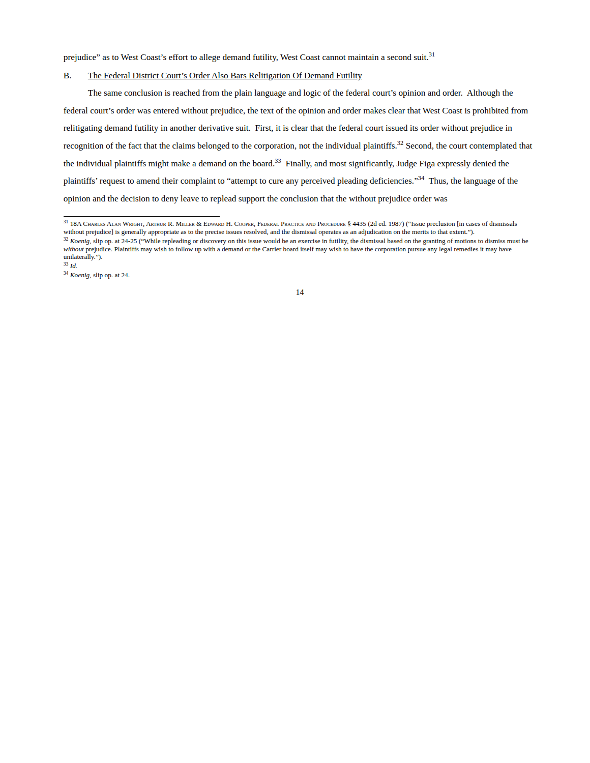prejudice” as to West Coast’s effort to allege demand futility, West Coast cannot maintain a second suit.31
B.
The Federal District Court’s Order Also Bars Relitigation Of Demand Futility
The same conclusion is reached from the plain language and logic of the federal court’s opinion and order. Although the federal court’s order was entered without prejudice, the text of the opinion and order makes clear that West Coast is prohibited from relitigating demand futility in another derivative suit. First, it is clear that the federal court issued its order without prejudice in recognition of the fact that the claims belonged to the corporation, not the individual plaintiffs.32 Second, the court contemplated that the individual plaintiffs might make a demand on the board.33 Finally, and most significantly, Judge Figa expressly denied the plaintiffs’ request to amend their complaint to “attempt to cure any perceived pleading deficiencies.”34 Thus, the language of the opinion and the decision to deny leave to replead support the conclusion that the without prejudice order was
31 18A Charles Alan Wright, Arthur R. Miller & Edward H. Cooper, Federal Practice and Procedure § 4435 (2d ed. 1987) (“Issue preclusion [in cases of dismissals without prejudice] is generally appropriate as to the precise issues resolved, and the dismissal operates as an adjudication on the merits to that extent.”).
32 Koenig, slip op. at 24-25 (“While repleading or discovery on this issue would be an exercise in futility, the dismissal based on the granting of motions to dismiss must be without prejudice. Plaintiffs may wish to follow up with a demand or the Carrier board itself may wish to have the corporation pursue any legal remedies it may have unilaterally.”).
33 Id.
34 Koenig, slip op. at 24.
14